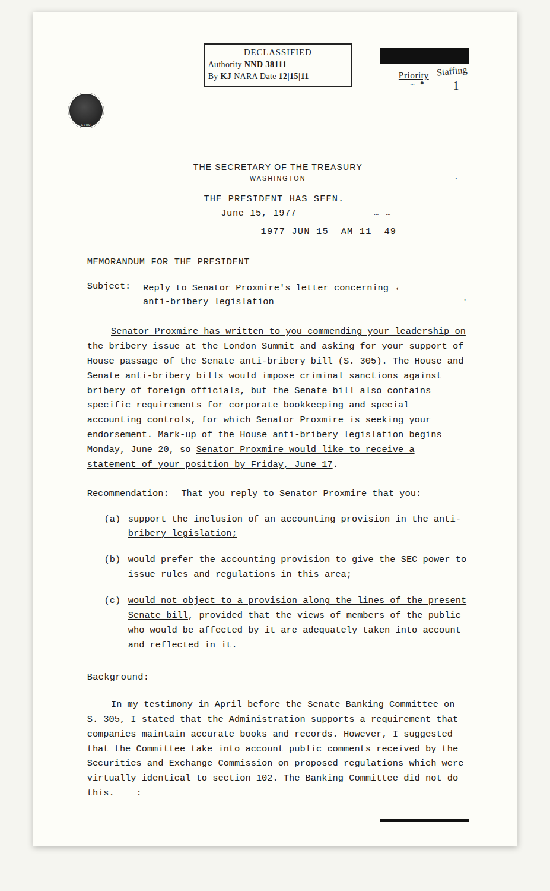DECLASSIFIED
Authority NND 38111
By KJ NARA Date 12|15|11
Staffing
1
Priority
…—●
THE SECRETARY OF THE TREASURY
WASHINGTON
.
THE PRESIDENT HAS SEEN.
June 15, 1977 … …
1977 JUN 15 AM 11 49
MEMORANDUM FOR THE PRESIDENT
Subject: Reply to Senator Proxmire's letter concerning ←
anti-bribery legislation '
Senator Proxmire has written to you commending your leadership on the bribery issue at the London Summit and asking for your support of House passage of the Senate anti-bribery bill (S. 305). The House and Senate anti-bribery bills would impose criminal sanctions against bribery of foreign officials, but the Senate bill also contains specific requirements for corporate bookkeeping and special accounting controls, for which Senator Proxmire is seeking your endorsement. Mark-up of the House anti-bribery legislation begins Monday, June 20, so Senator Proxmire would like to receive a statement of your position by Friday, June 17.
Recommendation: That you reply to Senator Proxmire that you:
(a) support the inclusion of an accounting provision in the anti-bribery legislation;
(b) would prefer the accounting provision to give the SEC power to issue rules and regulations in this area;
(c) would not object to a provision along the lines of the present Senate bill, provided that the views of members of the public who would be affected by it are adequately taken into account and reflected in it.
Background:
In my testimony in April before the Senate Banking Committee on S. 305, I stated that the Administration supports a requirement that companies maintain accurate books and records. However, I suggested that the Committee take into account public comments received by the Securities and Exchange Commission on proposed regulations which were virtually identical to section 102. The Banking Committee did not do this. :